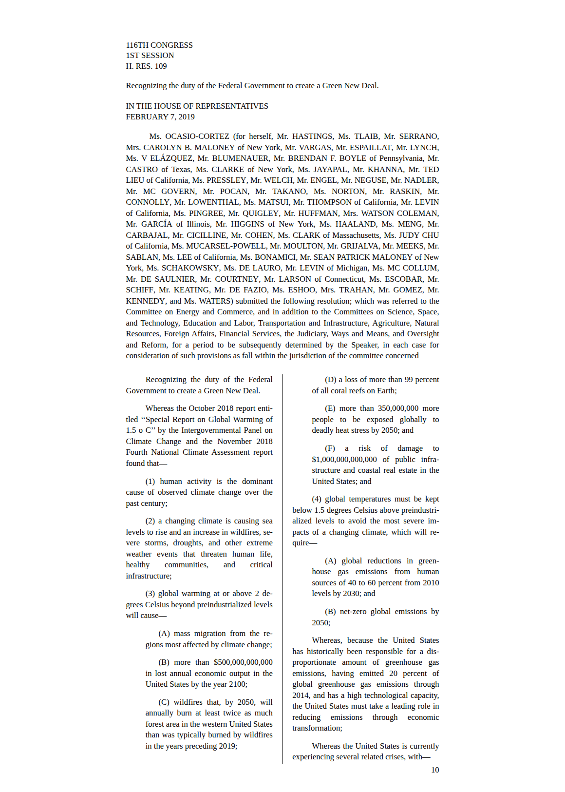116TH CONGRESS
1ST SESSION
H. RES. 109
Recognizing the duty of the Federal Government to create a Green New Deal.
IN THE HOUSE OF REPRESENTATIVES
FEBRUARY 7, 2019
Ms. OCASIO-CORTEZ (for herself, Mr. HASTINGS, Ms. TLAIB, Mr. SERRANO, Mrs. CAROLYN B. MALONEY of New York, Mr. VARGAS, Mr. ESPAILLAT, Mr. LYNCH, Ms. V ELÁZQUEZ, Mr. BLUMENAUER, Mr. BRENDAN F. BOYLE of Pennsylvania, Mr. CASTRO of Texas, Ms. CLARKE of New York, Ms. JAYAPAL, Mr. KHANNA, Mr. TED LIEU of California, Ms. PRESSLEY, Mr. WELCH, Mr. ENGEL, Mr. NEGUSE, Mr. NADLER, Mr. MC GOVERN, Mr. POCAN, Mr. TAKANO, Ms. NORTON, Mr. RASKIN, Mr. CONNOLLY, Mr. LOWENTHAL, Ms. MATSUI, Mr. THOMPSON of California, Mr. LEVIN of California, Ms. PINGREE, Mr. QUIGLEY, Mr. HUFFMAN, Mrs. WATSON COLEMAN, Mr. GARCÍA of Illinois, Mr. HIGGINS of New York, Ms. HAALAND, Ms. MENG, Mr. CARBAJAL, Mr. CICILLINE, Mr. COHEN, Ms. CLARK of Massachusetts, Ms. JUDY CHU of California, Ms. MUCARSEL-POWELL, Mr. MOULTON, Mr. GRIJALVA, Mr. MEEKS, Mr. SABLAN, Ms. LEE of California, Ms. BONAMICI, Mr. SEAN PATRICK MALONEY of New York, Ms. SCHAKOWSKY, Ms. DE LAURO, Mr. LEVIN of Michigan, Ms. MC COLLUM, Mr. DE SAULNIER, Mr. COURTNEY, Mr. LARSON of Connecticut, Ms. ESCOBAR, Mr. SCHIFF, Mr. KEATING, Mr. DE FAZIO, Ms. ESHOO, Mrs. TRAHAN, Mr. GOMEZ, Mr. KENNEDY, and Ms. WATERS) submitted the following resolution; which was referred to the Committee on Energy and Commerce, and in addition to the Committees on Science, Space, and Technology, Education and Labor, Transportation and Infrastructure, Agriculture, Natural Resources, Foreign Affairs, Financial Services, the Judiciary, Ways and Means, and Oversight and Reform, for a period to be subsequently determined by the Speaker, in each case for consideration of such provisions as fall within the jurisdiction of the committee concerned
Recognizing the duty of the Federal Government to create a Green New Deal.
Whereas the October 2018 report entitled ‘‘Special Report on Global Warming of 1.5 o C’’ by the Intergovernmental Panel on Climate Change and the November 2018 Fourth National Climate Assessment report found that—
(1) human activity is the dominant cause of observed climate change over the past century;
(2) a changing climate is causing sea levels to rise and an increase in wildfires, severe storms, droughts, and other extreme weather events that threaten human life, healthy communities, and critical infrastructure;
(3) global warming at or above 2 degrees Celsius beyond preindustrialized levels will cause—
(A) mass migration from the regions most affected by climate change;
(B) more than $500,000,000,000 in lost annual economic output in the United States by the year 2100;
(C) wildfires that, by 2050, will annually burn at least twice as much forest area in the western United States than was typically burned by wildfires in the years preceding 2019;
(D) a loss of more than 99 percent of all coral reefs on Earth;
(E) more than 350,000,000 more people to be exposed globally to deadly heat stress by 2050; and
(F) a risk of damage to $1,000,000,000,000 of public infrastructure and coastal real estate in the United States; and
(4) global temperatures must be kept below 1.5 degrees Celsius above preindustrialized levels to avoid the most severe impacts of a changing climate, which will require—
(A) global reductions in greenhouse gas emissions from human sources of 40 to 60 percent from 2010 levels by 2030; and
(B) net-zero global emissions by 2050;
Whereas, because the United States has historically been responsible for a disproportionate amount of greenhouse gas emissions, having emitted 20 percent of global greenhouse gas emissions through 2014, and has a high technological capacity, the United States must take a leading role in reducing emissions through economic transformation;
Whereas the United States is currently experiencing several related crises, with—
10